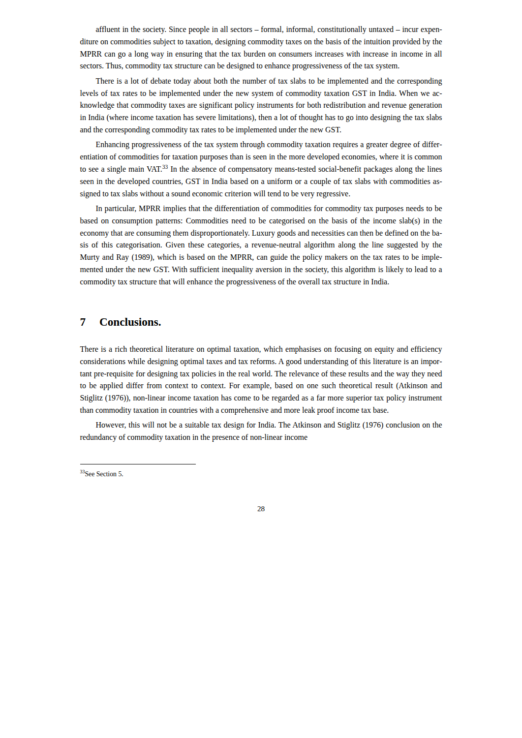affluent in the society. Since people in all sectors – formal, informal, constitutionally untaxed – incur expenditure on commodities subject to taxation, designing commodity taxes on the basis of the intuition provided by the MPRR can go a long way in ensuring that the tax burden on consumers increases with increase in income in all sectors. Thus, commodity tax structure can be designed to enhance progressiveness of the tax system.
There is a lot of debate today about both the number of tax slabs to be implemented and the corresponding levels of tax rates to be implemented under the new system of commodity taxation GST in India. When we acknowledge that commodity taxes are significant policy instruments for both redistribution and revenue generation in India (where income taxation has severe limitations), then a lot of thought has to go into designing the tax slabs and the corresponding commodity tax rates to be implemented under the new GST.
Enhancing progressiveness of the tax system through commodity taxation requires a greater degree of differentiation of commodities for taxation purposes than is seen in the more developed economies, where it is common to see a single main VAT.33 In the absence of compensatory means-tested social-benefit packages along the lines seen in the developed countries, GST in India based on a uniform or a couple of tax slabs with commodities assigned to tax slabs without a sound economic criterion will tend to be very regressive.
In particular, MPRR implies that the differentiation of commodities for commodity tax purposes needs to be based on consumption patterns: Commodities need to be categorised on the basis of the income slab(s) in the economy that are consuming them disproportionately. Luxury goods and necessities can then be defined on the basis of this categorisation. Given these categories, a revenue-neutral algorithm along the line suggested by the Murty and Ray (1989), which is based on the MPRR, can guide the policy makers on the tax rates to be implemented under the new GST. With sufficient inequality aversion in the society, this algorithm is likely to lead to a commodity tax structure that will enhance the progressiveness of the overall tax structure in India.
7 Conclusions.
There is a rich theoretical literature on optimal taxation, which emphasises on focusing on equity and efficiency considerations while designing optimal taxes and tax reforms. A good understanding of this literature is an important pre-requisite for designing tax policies in the real world. The relevance of these results and the way they need to be applied differ from context to context. For example, based on one such theoretical result (Atkinson and Stiglitz (1976)), non-linear income taxation has come to be regarded as a far more superior tax policy instrument than commodity taxation in countries with a comprehensive and more leak proof income tax base.
However, this will not be a suitable tax design for India. The Atkinson and Stiglitz (1976) conclusion on the redundancy of commodity taxation in the presence of non-linear income
33See Section 5.
28